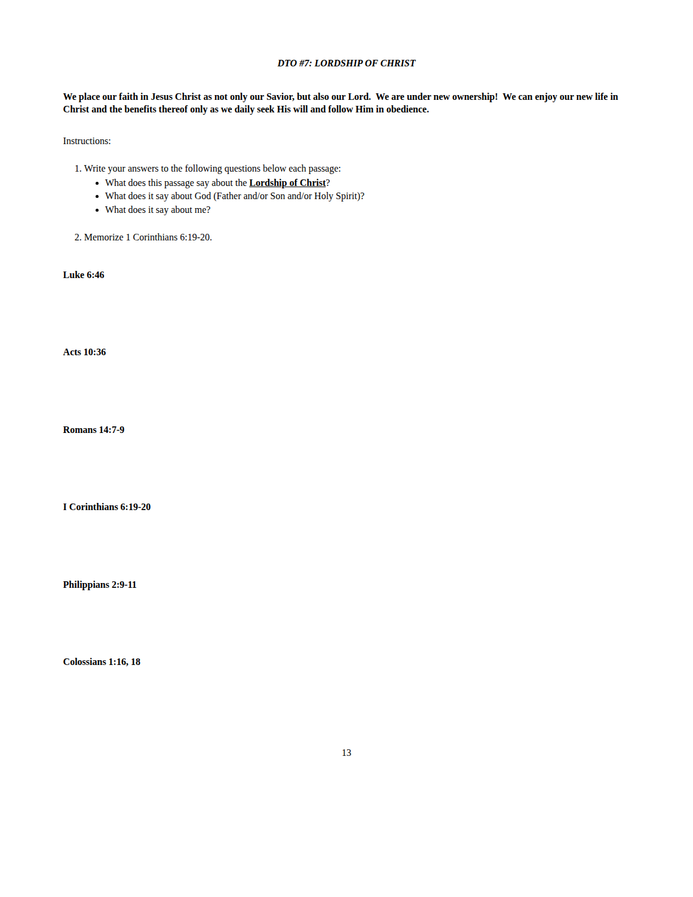DTO #7: LORDSHIP OF CHRIST
We place our faith in Jesus Christ as not only our Savior, but also our Lord. We are under new ownership! We can enjoy our new life in Christ and the benefits thereof only as we daily seek His will and follow Him in obedience.
Instructions:
Write your answers to the following questions below each passage:
What does this passage say about the Lordship of Christ?
What does it say about God (Father and/or Son and/or Holy Spirit)?
What does it say about me?
Memorize 1 Corinthians 6:19-20.
Luke 6:46
Acts 10:36
Romans 14:7-9
I Corinthians 6:19-20
Philippians 2:9-11
Colossians 1:16, 18
13